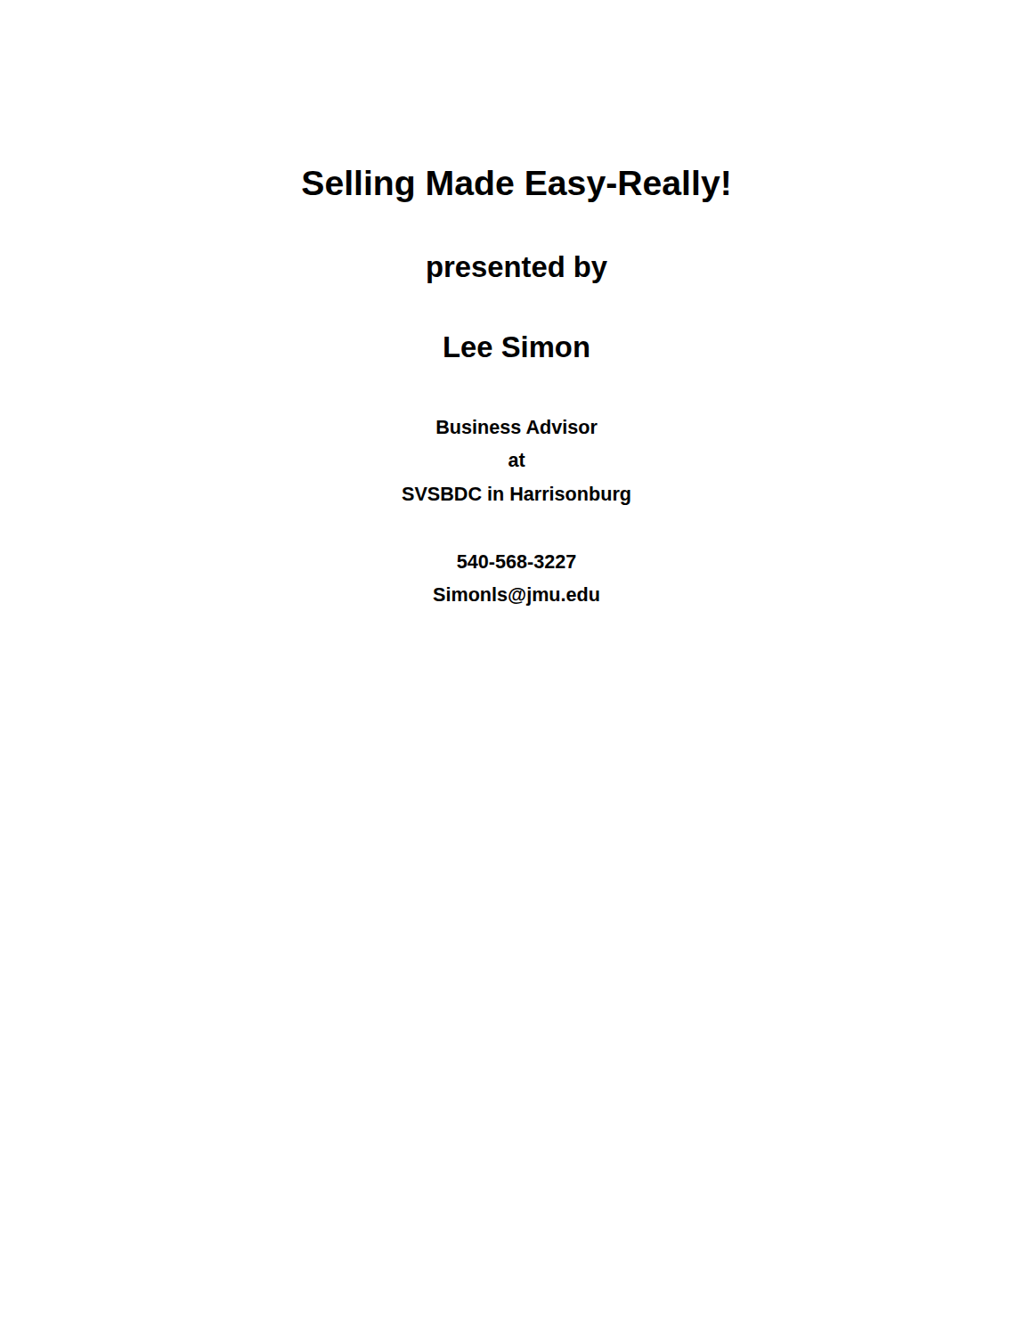Selling Made Easy-Really!
presented by
Lee Simon
Business Advisor
at
SVSBDC in Harrisonburg
540-568-3227
Simonls@jmu.edu